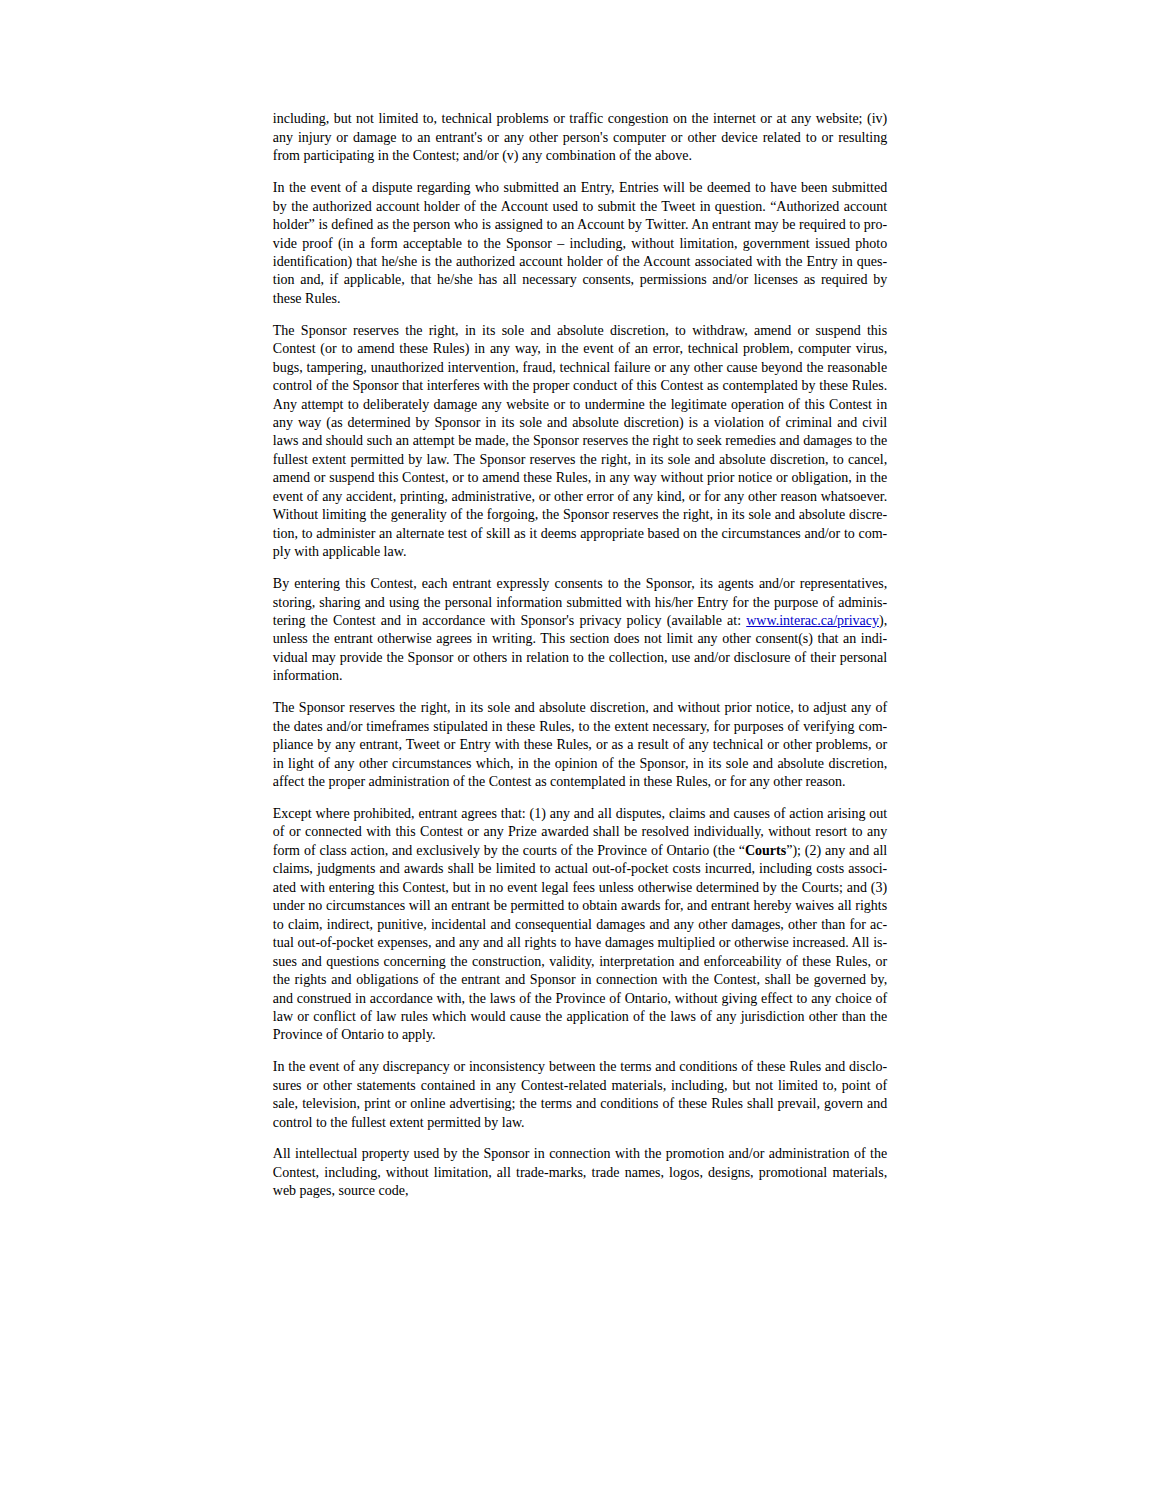including, but not limited to, technical problems or traffic congestion on the internet or at any website; (iv) any injury or damage to an entrant's or any other person's computer or other device related to or resulting from participating in the Contest; and/or (v) any combination of the above.
In the event of a dispute regarding who submitted an Entry, Entries will be deemed to have been submitted by the authorized account holder of the Account used to submit the Tweet in question. “Authorized account holder” is defined as the person who is assigned to an Account by Twitter. An entrant may be required to provide proof (in a form acceptable to the Sponsor – including, without limitation, government issued photo identification) that he/she is the authorized account holder of the Account associated with the Entry in question and, if applicable, that he/she has all necessary consents, permissions and/or licenses as required by these Rules.
The Sponsor reserves the right, in its sole and absolute discretion, to withdraw, amend or suspend this Contest (or to amend these Rules) in any way, in the event of an error, technical problem, computer virus, bugs, tampering, unauthorized intervention, fraud, technical failure or any other cause beyond the reasonable control of the Sponsor that interferes with the proper conduct of this Contest as contemplated by these Rules. Any attempt to deliberately damage any website or to undermine the legitimate operation of this Contest in any way (as determined by Sponsor in its sole and absolute discretion) is a violation of criminal and civil laws and should such an attempt be made, the Sponsor reserves the right to seek remedies and damages to the fullest extent permitted by law. The Sponsor reserves the right, in its sole and absolute discretion, to cancel, amend or suspend this Contest, or to amend these Rules, in any way without prior notice or obligation, in the event of any accident, printing, administrative, or other error of any kind, or for any other reason whatsoever. Without limiting the generality of the forgoing, the Sponsor reserves the right, in its sole and absolute discretion, to administer an alternate test of skill as it deems appropriate based on the circumstances and/or to comply with applicable law.
By entering this Contest, each entrant expressly consents to the Sponsor, its agents and/or representatives, storing, sharing and using the personal information submitted with his/her Entry for the purpose of administering the Contest and in accordance with Sponsor's privacy policy (available at: www.interac.ca/privacy), unless the entrant otherwise agrees in writing. This section does not limit any other consent(s) that an individual may provide the Sponsor or others in relation to the collection, use and/or disclosure of their personal information.
The Sponsor reserves the right, in its sole and absolute discretion, and without prior notice, to adjust any of the dates and/or timeframes stipulated in these Rules, to the extent necessary, for purposes of verifying compliance by any entrant, Tweet or Entry with these Rules, or as a result of any technical or other problems, or in light of any other circumstances which, in the opinion of the Sponsor, in its sole and absolute discretion, affect the proper administration of the Contest as contemplated in these Rules, or for any other reason.
Except where prohibited, entrant agrees that: (1) any and all disputes, claims and causes of action arising out of or connected with this Contest or any Prize awarded shall be resolved individually, without resort to any form of class action, and exclusively by the courts of the Province of Ontario (the “Courts”); (2) any and all claims, judgments and awards shall be limited to actual out-of-pocket costs incurred, including costs associated with entering this Contest, but in no event legal fees unless otherwise determined by the Courts; and (3) under no circumstances will an entrant be permitted to obtain awards for, and entrant hereby waives all rights to claim, indirect, punitive, incidental and consequential damages and any other damages, other than for actual out-of-pocket expenses, and any and all rights to have damages multiplied or otherwise increased. All issues and questions concerning the construction, validity, interpretation and enforceability of these Rules, or the rights and obligations of the entrant and Sponsor in connection with the Contest, shall be governed by, and construed in accordance with, the laws of the Province of Ontario, without giving effect to any choice of law or conflict of law rules which would cause the application of the laws of any jurisdiction other than the Province of Ontario to apply.
In the event of any discrepancy or inconsistency between the terms and conditions of these Rules and disclosures or other statements contained in any Contest-related materials, including, but not limited to, point of sale, television, print or online advertising; the terms and conditions of these Rules shall prevail, govern and control to the fullest extent permitted by law.
All intellectual property used by the Sponsor in connection with the promotion and/or administration of the Contest, including, without limitation, all trade-marks, trade names, logos, designs, promotional materials, web pages, source code,